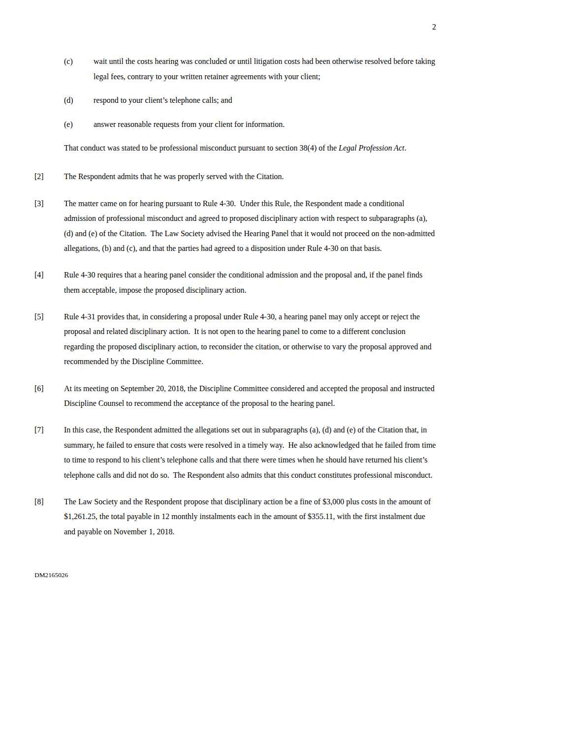2
(c)
wait until the costs hearing was concluded or until litigation costs had been otherwise resolved before taking legal fees, contrary to your written retainer agreements with your client;
(d)
respond to your client’s telephone calls; and
(e)
answer reasonable requests from your client for information.
That conduct was stated to be professional misconduct pursuant to section 38(4) of the Legal Profession Act.
[2]
The Respondent admits that he was properly served with the Citation.
[3]
The matter came on for hearing pursuant to Rule 4-30. Under this Rule, the Respondent made a conditional admission of professional misconduct and agreed to proposed disciplinary action with respect to subparagraphs (a), (d) and (e) of the Citation. The Law Society advised the Hearing Panel that it would not proceed on the non-admitted allegations, (b) and (c), and that the parties had agreed to a disposition under Rule 4-30 on that basis.
[4]
Rule 4-30 requires that a hearing panel consider the conditional admission and the proposal and, if the panel finds them acceptable, impose the proposed disciplinary action.
[5]
Rule 4-31 provides that, in considering a proposal under Rule 4-30, a hearing panel may only accept or reject the proposal and related disciplinary action. It is not open to the hearing panel to come to a different conclusion regarding the proposed disciplinary action, to reconsider the citation, or otherwise to vary the proposal approved and recommended by the Discipline Committee.
[6]
At its meeting on September 20, 2018, the Discipline Committee considered and accepted the proposal and instructed Discipline Counsel to recommend the acceptance of the proposal to the hearing panel.
[7]
In this case, the Respondent admitted the allegations set out in subparagraphs (a), (d) and (e) of the Citation that, in summary, he failed to ensure that costs were resolved in a timely way. He also acknowledged that he failed from time to time to respond to his client’s telephone calls and that there were times when he should have returned his client’s telephone calls and did not do so. The Respondent also admits that this conduct constitutes professional misconduct.
[8]
The Law Society and the Respondent propose that disciplinary action be a fine of $3,000 plus costs in the amount of $1,261.25, the total payable in 12 monthly instalments each in the amount of $355.11, with the first instalment due and payable on November 1, 2018.
DM2165026